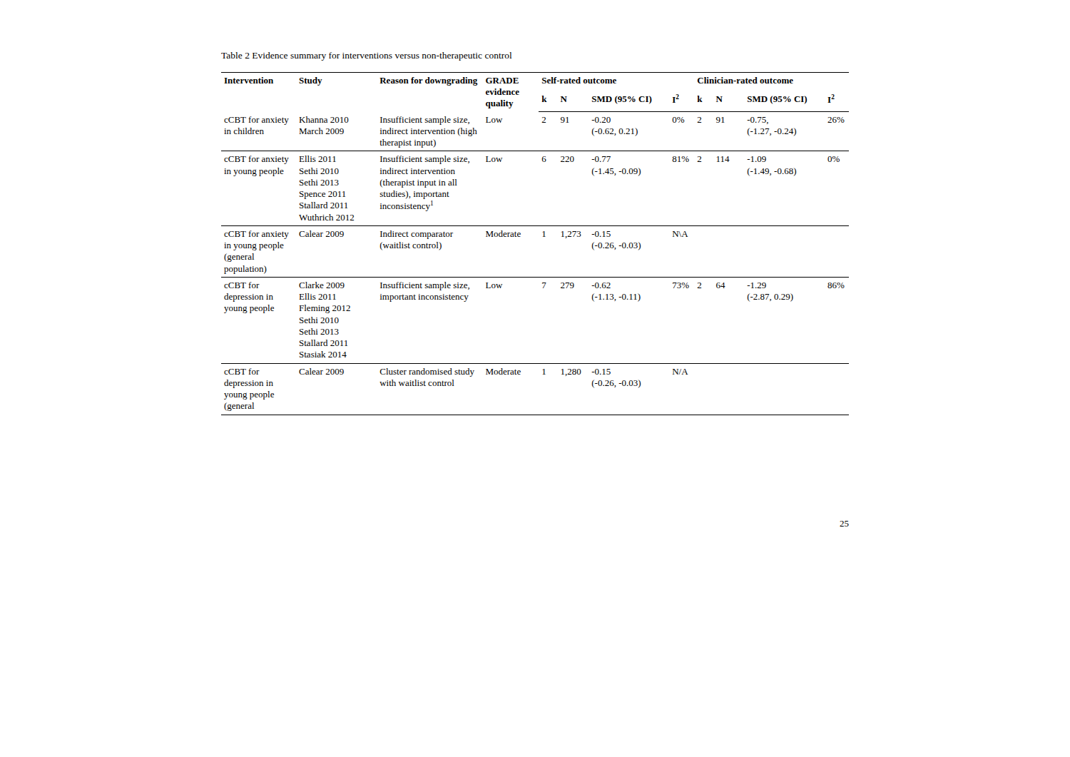Table 2 Evidence summary for interventions versus non-therapeutic control
| Intervention | Study | Reason for downgrading | GRADE evidence quality | Self-rated outcome | Clinician-rated outcome |
| --- | --- | --- | --- | --- | --- |
| k | N | SMD (95% CI) | I 2 | k | N | SMD (95% CI) | I 2 |
| cCBT for anxiety in children | Khanna 2010 March 2009 | Insufficient sample size, indirect intervention (high therapist input) | Low | 2 | 91 | -0.20 (-0.62, 0.21) | 0% | 2 | 91 | -0.75, (-1.27, -0.24) | 26% |
| cCBT for anxiety in young people | Ellis 2011 Sethi 2010 Sethi 2013 Spence 2011 Stallard 2011 Wuthrich 2012 | Insufficient sample size, indirect intervention (therapist input in all studies), important inconsistency 1 | Low | 6 | 220 | -0.77 (-1.45, -0.09) | 81% | 2 | 114 | -1.09 (-1.49, -0.68) | 0% |
| cCBT for anxiety in young people (general population) | Calear 2009 | Indirect comparator (waitlist control) | Moderate | 1 | 1,273 | -0.15 (-0.26, -0.03) | N\A | | | | |
| cCBT for depression in young people | Clarke 2009 Ellis 2011 Fleming 2012 Sethi 2010 Sethi 2013 Stallard 2011 Stasiak 2014 | Insufficient sample size, important inconsistency | Low | 7 | 279 | -0.62 (-1.13, -0.11) | 73% | 2 | 64 | -1.29 (-2.87, 0.29) | 86% |
| cCBT for depression in young people (general | Calear 2009 | Cluster randomised study with waitlist control | Moderate | 1 | 1,280 | -0.15 (-0.26, -0.03) | N/A | | | | |
25